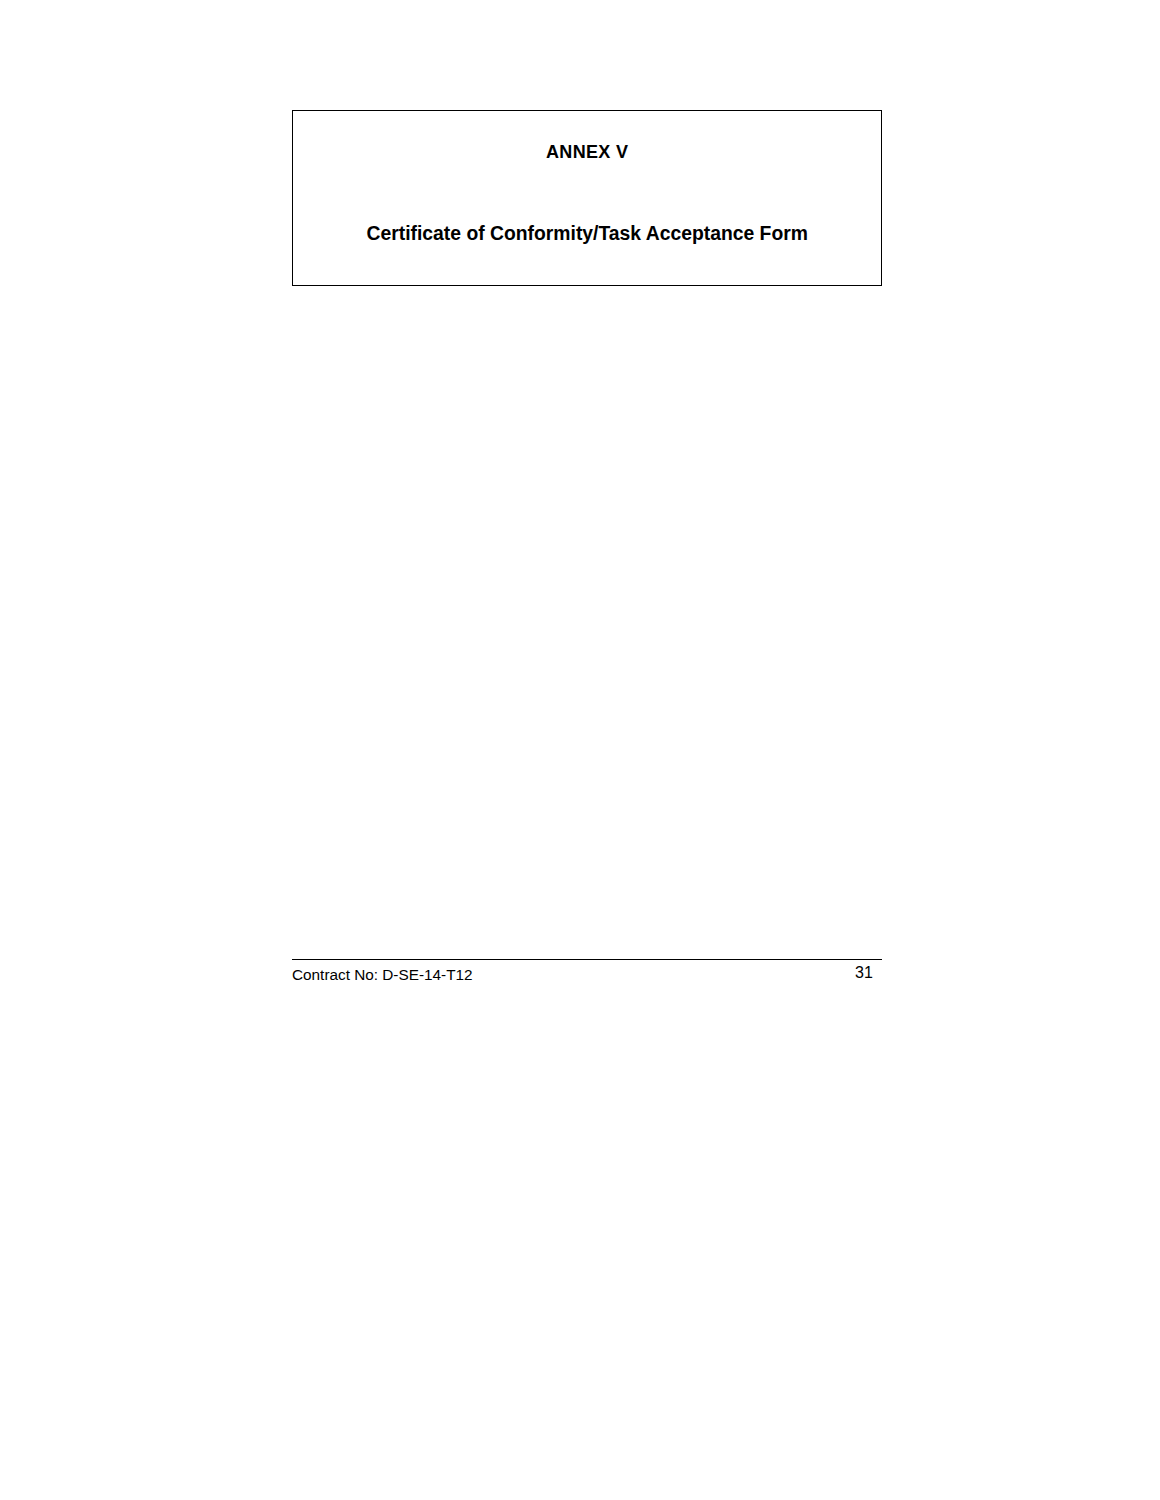ANNEX V
Certificate of Conformity/Task Acceptance Form
Contract No: D-SE-14-T12
31